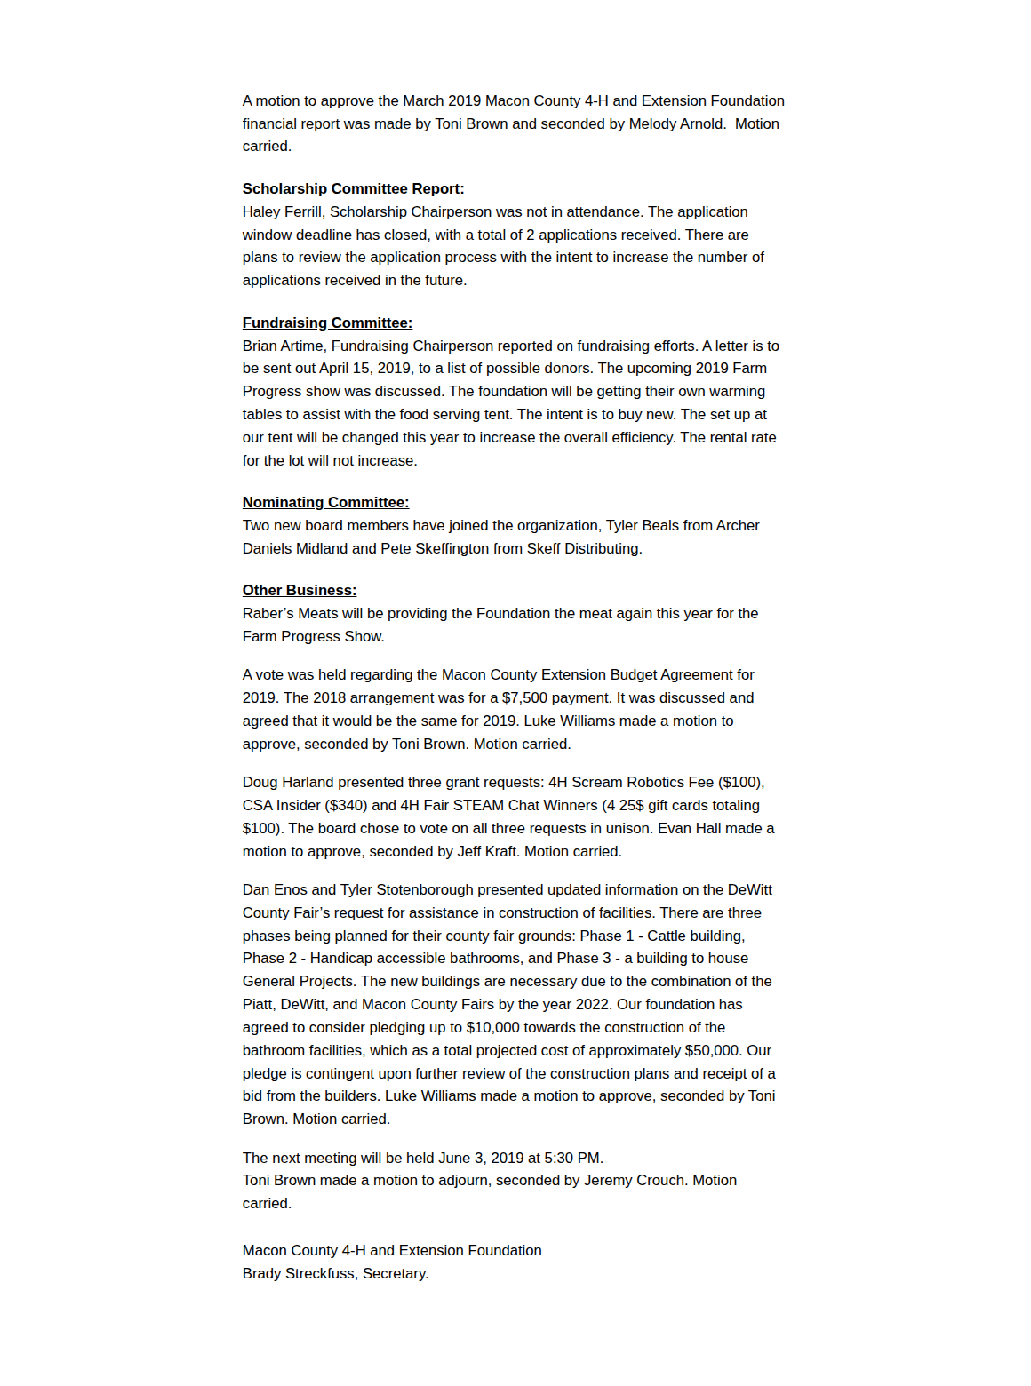A motion to approve the March 2019 Macon County 4-H and Extension Foundation financial report was made by Toni Brown and seconded by Melody Arnold. Motion carried.
Scholarship Committee Report:
Haley Ferrill, Scholarship Chairperson was not in attendance. The application window deadline has closed, with a total of 2 applications received. There are plans to review the application process with the intent to increase the number of applications received in the future.
Fundraising Committee:
Brian Artime, Fundraising Chairperson reported on fundraising efforts. A letter is to be sent out April 15, 2019, to a list of possible donors. The upcoming 2019 Farm Progress show was discussed. The foundation will be getting their own warming tables to assist with the food serving tent. The intent is to buy new. The set up at our tent will be changed this year to increase the overall efficiency. The rental rate for the lot will not increase.
Nominating Committee:
Two new board members have joined the organization, Tyler Beals from Archer Daniels Midland and Pete Skeffington from Skeff Distributing.
Other Business:
Raber’s Meats will be providing the Foundation the meat again this year for the Farm Progress Show.
A vote was held regarding the Macon County Extension Budget Agreement for 2019. The 2018 arrangement was for a $7,500 payment. It was discussed and agreed that it would be the same for 2019. Luke Williams made a motion to approve, seconded by Toni Brown. Motion carried.
Doug Harland presented three grant requests: 4H Scream Robotics Fee ($100), CSA Insider ($340) and 4H Fair STEAM Chat Winners (4 25$ gift cards totaling $100). The board chose to vote on all three requests in unison. Evan Hall made a motion to approve, seconded by Jeff Kraft. Motion carried.
Dan Enos and Tyler Stotenborough presented updated information on the DeWitt County Fair’s request for assistance in construction of facilities. There are three phases being planned for their county fair grounds: Phase 1 - Cattle building, Phase 2 - Handicap accessible bathrooms, and Phase 3 - a building to house General Projects. The new buildings are necessary due to the combination of the Piatt, DeWitt, and Macon County Fairs by the year 2022. Our foundation has agreed to consider pledging up to $10,000 towards the construction of the bathroom facilities, which as a total projected cost of approximately $50,000. Our pledge is contingent upon further review of the construction plans and receipt of a bid from the builders. Luke Williams made a motion to approve, seconded by Toni Brown. Motion carried.
The next meeting will be held June 3, 2019 at 5:30 PM.
Toni Brown made a motion to adjourn, seconded by Jeremy Crouch. Motion carried.
Macon County 4-H and Extension Foundation
Brady Streckfuss, Secretary.